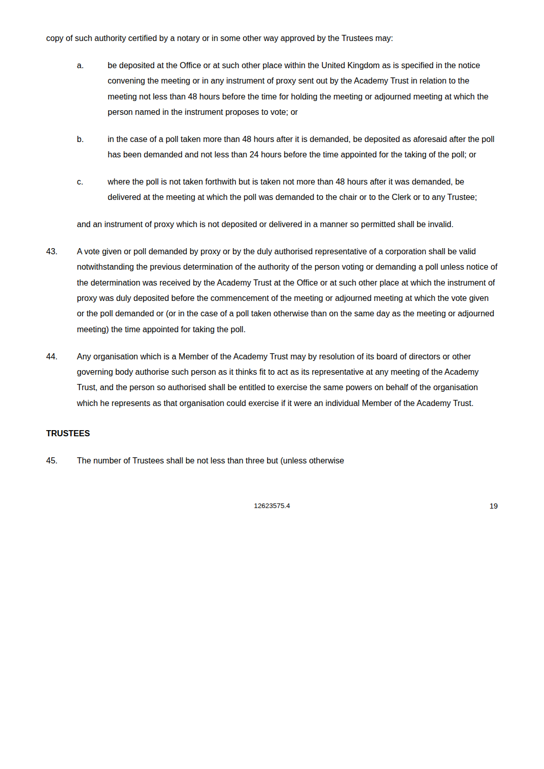copy of such authority certified by a notary or in some other way approved by the Trustees may:
a. be deposited at the Office or at such other place within the United Kingdom as is specified in the notice convening the meeting or in any instrument of proxy sent out by the Academy Trust in relation to the meeting not less than 48 hours before the time for holding the meeting or adjourned meeting at which the person named in the instrument proposes to vote; or
b. in the case of a poll taken more than 48 hours after it is demanded, be deposited as aforesaid after the poll has been demanded and not less than 24 hours before the time appointed for the taking of the poll; or
c. where the poll is not taken forthwith but is taken not more than 48 hours after it was demanded, be delivered at the meeting at which the poll was demanded to the chair or to the Clerk or to any Trustee;
and an instrument of proxy which is not deposited or delivered in a manner so permitted shall be invalid.
43. A vote given or poll demanded by proxy or by the duly authorised representative of a corporation shall be valid notwithstanding the previous determination of the authority of the person voting or demanding a poll unless notice of the determination was received by the Academy Trust at the Office or at such other place at which the instrument of proxy was duly deposited before the commencement of the meeting or adjourned meeting at which the vote given or the poll demanded or (or in the case of a poll taken otherwise than on the same day as the meeting or adjourned meeting) the time appointed for taking the poll.
44. Any organisation which is a Member of the Academy Trust may by resolution of its board of directors or other governing body authorise such person as it thinks fit to act as its representative at any meeting of the Academy Trust, and the person so authorised shall be entitled to exercise the same powers on behalf of the organisation which he represents as that organisation could exercise if it were an individual Member of the Academy Trust.
TRUSTEES
45. The number of Trustees shall be not less than three but (unless otherwise
12623575.4 19